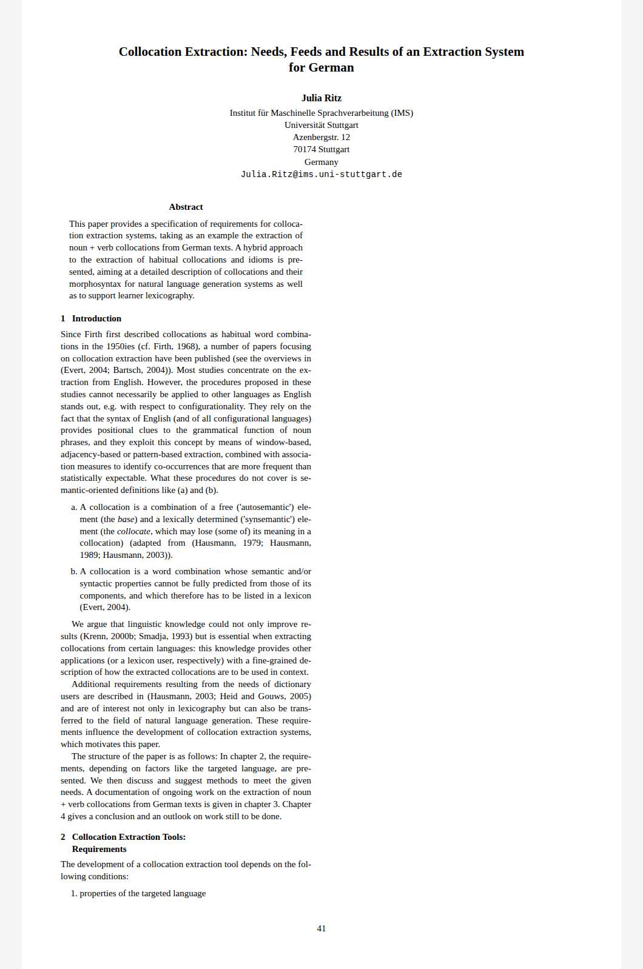Collocation Extraction: Needs, Feeds and Results of an Extraction System
for German
Julia Ritz
Institut für Maschinelle Sprachverarbeitung (IMS)
Universität Stuttgart
Azenbergstr. 12
70174 Stuttgart
Germany
Julia.Ritz@ims.uni-stuttgart.de
Abstract
This paper provides a specification of requirements for collocation extraction systems, taking as an example the extraction of noun + verb collocations from German texts. A hybrid approach to the extraction of habitual collocations and idioms is presented, aiming at a detailed description of collocations and their morphosyntax for natural language generation systems as well as to support learner lexicography.
1 Introduction
Since Firth first described collocations as habitual word combinations in the 1950ies (cf. Firth, 1968), a number of papers focusing on collocation extraction have been published (see the overviews in (Evert, 2004; Bartsch, 2004)). Most studies concentrate on the extraction from English. However, the procedures proposed in these studies cannot necessarily be applied to other languages as English stands out, e.g. with respect to configurationality. They rely on the fact that the syntax of English (and of all configurational languages) provides positional clues to the grammatical function of noun phrases, and they exploit this concept by means of window-based, adjacency-based or pattern-based extraction, combined with association measures to identify co-occurrences that are more frequent than statistically expectable. What these procedures do not cover is semantic-oriented definitions like (a) and (b).
A collocation is a combination of a free ('autosemantic') element (the base) and a lexically determined ('synsemantic') element (the collocate, which may lose (some of) its meaning in a collocation) (adapted from (Hausmann, 1979; Hausmann, 1989; Hausmann, 2003)).
A collocation is a word combination whose semantic and/or syntactic properties cannot be fully predicted from those of its components, and which therefore has to be listed in a lexicon (Evert, 2004).
We argue that linguistic knowledge could not only improve results (Krenn, 2000b; Smadja, 1993) but is essential when extracting collocations from certain languages: this knowledge provides other applications (or a lexicon user, respectively) with a fine-grained description of how the extracted collocations are to be used in context.
Additional requirements resulting from the needs of dictionary users are described in (Hausmann, 2003; Heid and Gouws, 2005) and are of interest not only in lexicography but can also be transferred to the field of natural language generation. These requirements influence the development of collocation extraction systems, which motivates this paper.
The structure of the paper is as follows: In chapter 2, the requirements, depending on factors like the targeted language, are presented. We then discuss and suggest methods to meet the given needs. A documentation of ongoing work on the extraction of noun + verb collocations from German texts is given in chapter 3. Chapter 4 gives a conclusion and an outlook on work still to be done.
2 Collocation Extraction Tools:
Requirements
The development of a collocation extraction tool depends on the following conditions:
properties of the targeted language
41